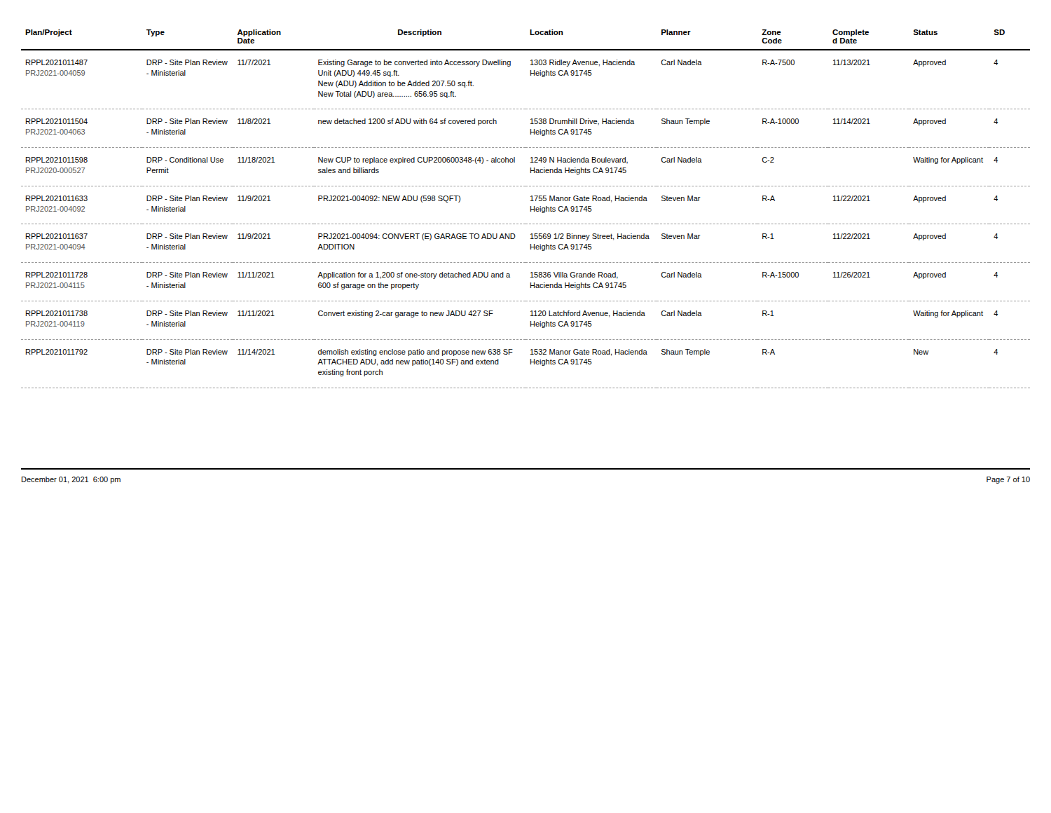| Plan/Project | Type | Application Date | Description | Location | Planner | Zone Code | Complete d Date | Status | SD |
| --- | --- | --- | --- | --- | --- | --- | --- | --- | --- |
| RPPL2021011487 PRJ2021-004059 | DRP - Site Plan Review - Ministerial | 11/7/2021 | Existing Garage to be converted into Accessory Dwelling Unit (ADU) 449.45 sq.ft. New (ADU) Addition to be Added 207.50 sq.ft. New Total (ADU) area......... 656.95 sq.ft. | 1303 Ridley Avenue, Hacienda Heights CA 91745 | Carl Nadela | R-A-7500 | 11/13/2021 | Approved | 4 |
| RPPL2021011504 PRJ2021-004063 | DRP - Site Plan Review - Ministerial | 11/8/2021 | new detached 1200 sf ADU with 64 sf covered porch | 1538 Drumhill Drive, Hacienda Heights CA 91745 | Shaun Temple | R-A-10000 | 11/14/2021 | Approved | 4 |
| RPPL2021011598 PRJ2020-000527 | DRP - Conditional Use Permit | 11/18/2021 | New CUP to replace expired CUP200600348-(4) - alcohol sales and billiards | 1249 N Hacienda Boulevard, Hacienda Heights CA 91745 | Carl Nadela | C-2 | | Waiting for Applicant | 4 |
| RPPL2021011633 PRJ2021-004092 | DRP - Site Plan Review - Ministerial | 11/9/2021 | PRJ2021-004092: NEW ADU (598 SQFT) | 1755 Manor Gate Road, Hacienda Heights CA 91745 | Steven Mar | R-A | 11/22/2021 | Approved | 4 |
| RPPL2021011637 PRJ2021-004094 | DRP - Site Plan Review - Ministerial | 11/9/2021 | PRJ2021-004094: CONVERT (E) GARAGE TO ADU AND ADDITION | 15569 1/2 Binney Street, Hacienda Heights CA 91745 | Steven Mar | R-1 | 11/22/2021 | Approved | 4 |
| RPPL2021011728 PRJ2021-004115 | DRP - Site Plan Review - Ministerial | 11/11/2021 | Application for a 1,200 sf one-story detached ADU and a 600 sf garage on the property | 15836 Villa Grande Road, Hacienda Heights CA 91745 | Carl Nadela | R-A-15000 | 11/26/2021 | Approved | 4 |
| RPPL2021011738 PRJ2021-004119 | DRP - Site Plan Review - Ministerial | 11/11/2021 | Convert existing 2-car garage to new JADU 427 SF | 1120 Latchford Avenue, Hacienda Heights CA 91745 | Carl Nadela | R-1 | | Waiting for Applicant | 4 |
| RPPL2021011792 | DRP - Site Plan Review - Ministerial | 11/14/2021 | demolish existing enclose patio and propose new 638 SF ATTACHED ADU, add new patio(140 SF) and extend existing front porch | 1532 Manor Gate Road, Hacienda Heights CA 91745 | Shaun Temple | R-A | | New | 4 |
December 01, 2021 6:00 pm Page 7 of 10